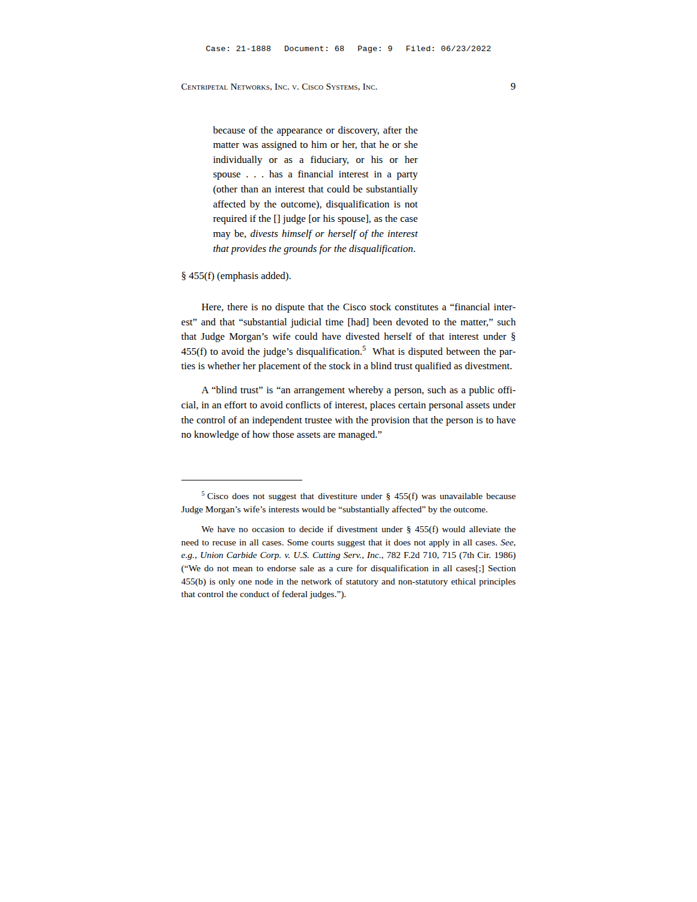Case: 21-1888 Document: 68 Page: 9 Filed: 06/23/2022
Centripetal Networks, Inc. v. Cisco Systems, Inc. 9
because of the appearance or discovery, after the matter was assigned to him or her, that he or she individually or as a fiduciary, or his or her spouse . . . has a financial interest in a party (other than an interest that could be substantially affected by the outcome), disqualification is not required if the [] judge [or his spouse], as the case may be, divests himself or herself of the interest that provides the grounds for the disqualification.
§ 455(f) (emphasis added).
Here, there is no dispute that the Cisco stock constitutes a “financial interest” and that “substantial judicial time [had] been devoted to the matter,” such that Judge Morgan’s wife could have divested herself of that interest under § 455(f) to avoid the judge’s disqualification.5 What is disputed between the parties is whether her placement of the stock in a blind trust qualified as divestment.
A “blind trust” is “an arrangement whereby a person, such as a public official, in an effort to avoid conflicts of interest, places certain personal assets under the control of an independent trustee with the provision that the person is to have no knowledge of how those assets are managed.”
5 Cisco does not suggest that divestiture under § 455(f) was unavailable because Judge Morgan’s wife’s interests would be “substantially affected” by the outcome.
We have no occasion to decide if divestment under § 455(f) would alleviate the need to recuse in all cases. Some courts suggest that it does not apply in all cases. See, e.g., Union Carbide Corp. v. U.S. Cutting Serv., Inc., 782 F.2d 710, 715 (7th Cir. 1986) (“We do not mean to endorse sale as a cure for disqualification in all cases[;] Section 455(b) is only one node in the network of statutory and non-statutory ethical principles that control the conduct of federal judges.”).